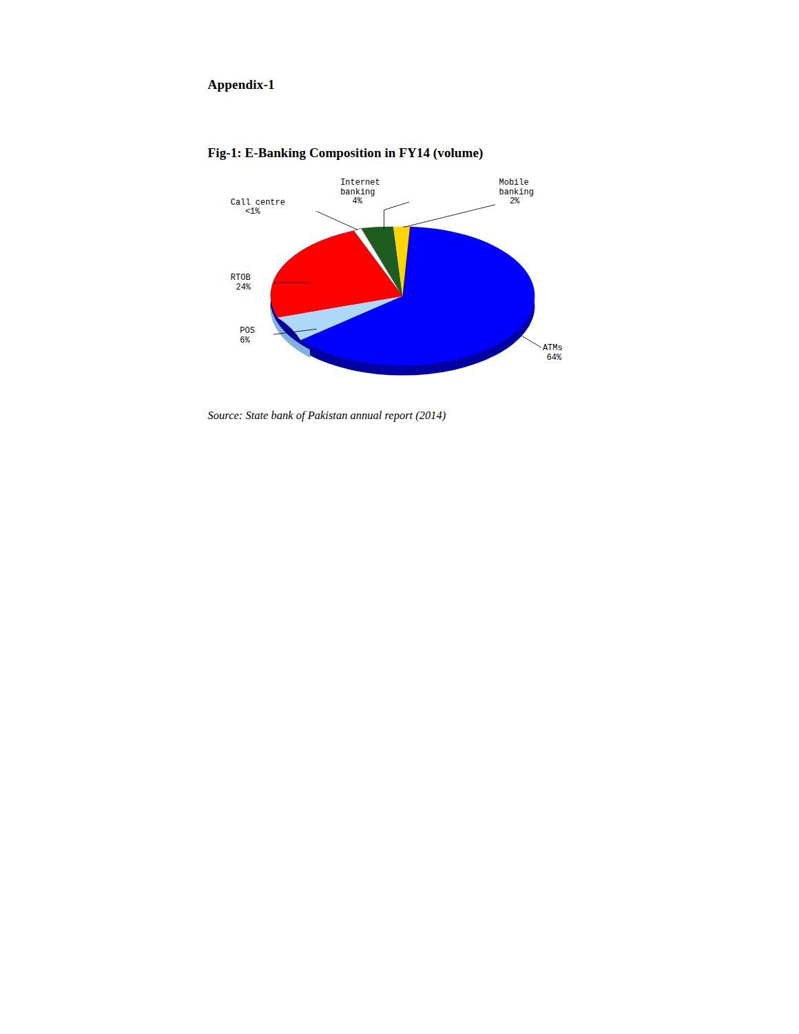Appendix-1
Fig-1: E-Banking Composition in FY14 (volume)
Internet banking 4% Mobile banking 2% Call centre <1% RTOB 24% POS 6% ATMs 64%
Source: State bank of Pakistan annual report (2014)